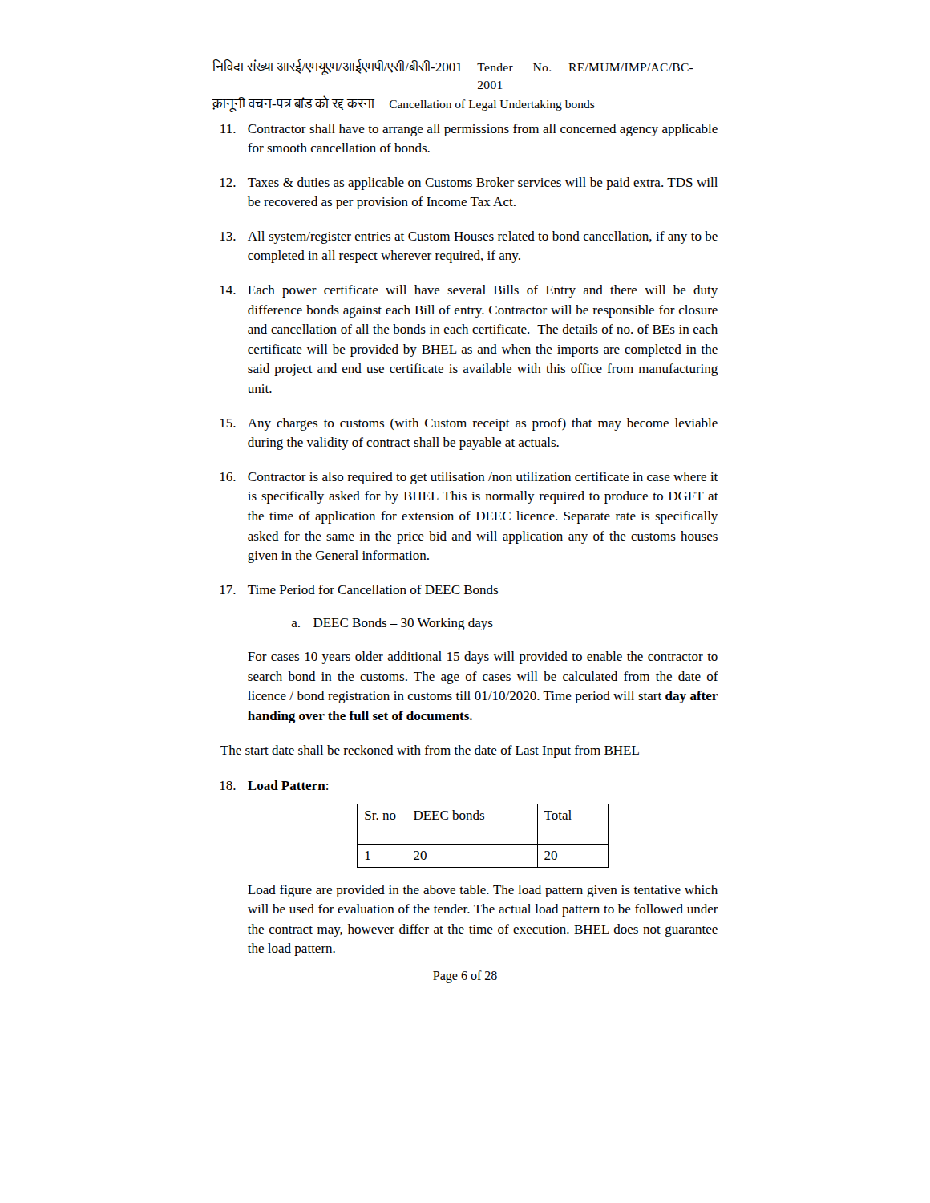निविदा संख्या आरई/एमयूएम/आईएमपी/एसी/बीसी-2001
Tender No. RE/MUM/IMP/AC/BC-2001
क़ानूनी वचन-पत्र बांड को रद्द करना
Cancellation of Legal Undertaking bonds
11. Contractor shall have to arrange all permissions from all concerned agency applicable for smooth cancellation of bonds.
12. Taxes & duties as applicable on Customs Broker services will be paid extra. TDS will be recovered as per provision of Income Tax Act.
13. All system/register entries at Custom Houses related to bond cancellation, if any to be completed in all respect wherever required, if any.
14. Each power certificate will have several Bills of Entry and there will be duty difference bonds against each Bill of entry. Contractor will be responsible for closure and cancellation of all the bonds in each certificate. The details of no. of BEs in each certificate will be provided by BHEL as and when the imports are completed in the said project and end use certificate is available with this office from manufacturing unit.
15. Any charges to customs (with Custom receipt as proof) that may become leviable during the validity of contract shall be payable at actuals.
16. Contractor is also required to get utilisation /non utilization certificate in case where it is specifically asked for by BHEL This is normally required to produce to DGFT at the time of application for extension of DEEC licence. Separate rate is specifically asked for the same in the price bid and will application any of the customs houses given in the General information.
17. Time Period for Cancellation of DEEC Bonds
a. DEEC Bonds – 30 Working days
For cases 10 years older additional 15 days will provided to enable the contractor to search bond in the customs. The age of cases will be calculated from the date of licence / bond registration in customs till 01/10/2020. Time period will start day after handing over the full set of documents.
The start date shall be reckoned with from the date of Last Input from BHEL
18. Load Pattern:
| Sr. no | DEEC bonds | Total |
| --- | --- | --- |
| 1 | 20 | 20 |
Load figure are provided in the above table. The load pattern given is tentative which will be used for evaluation of the tender. The actual load pattern to be followed under the contract may, however differ at the time of execution. BHEL does not guarantee the load pattern.
Page 6 of 28